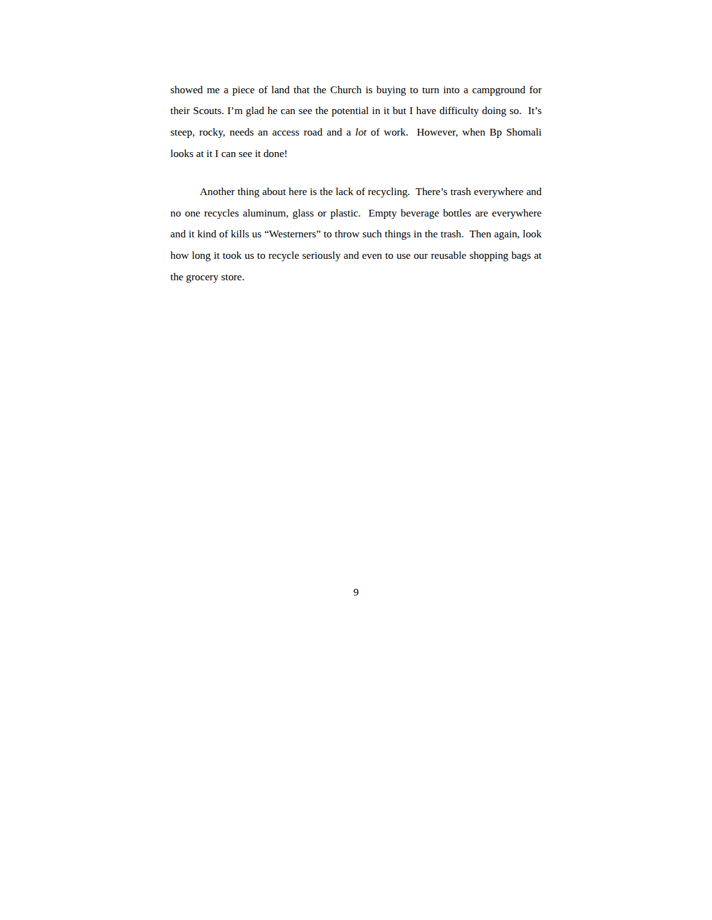showed me a piece of land that the Church is buying to turn into a campground for their Scouts. I’m glad he can see the potential in it but I have difficulty doing so. It’s steep, rocky, needs an access road and a lot of work. However, when Bp Shomali looks at it I can see it done!
Another thing about here is the lack of recycling. There’s trash everywhere and no one recycles aluminum, glass or plastic. Empty beverage bottles are everywhere and it kind of kills us “Westerners” to throw such things in the trash. Then again, look how long it took us to recycle seriously and even to use our reusable shopping bags at the grocery store.
9